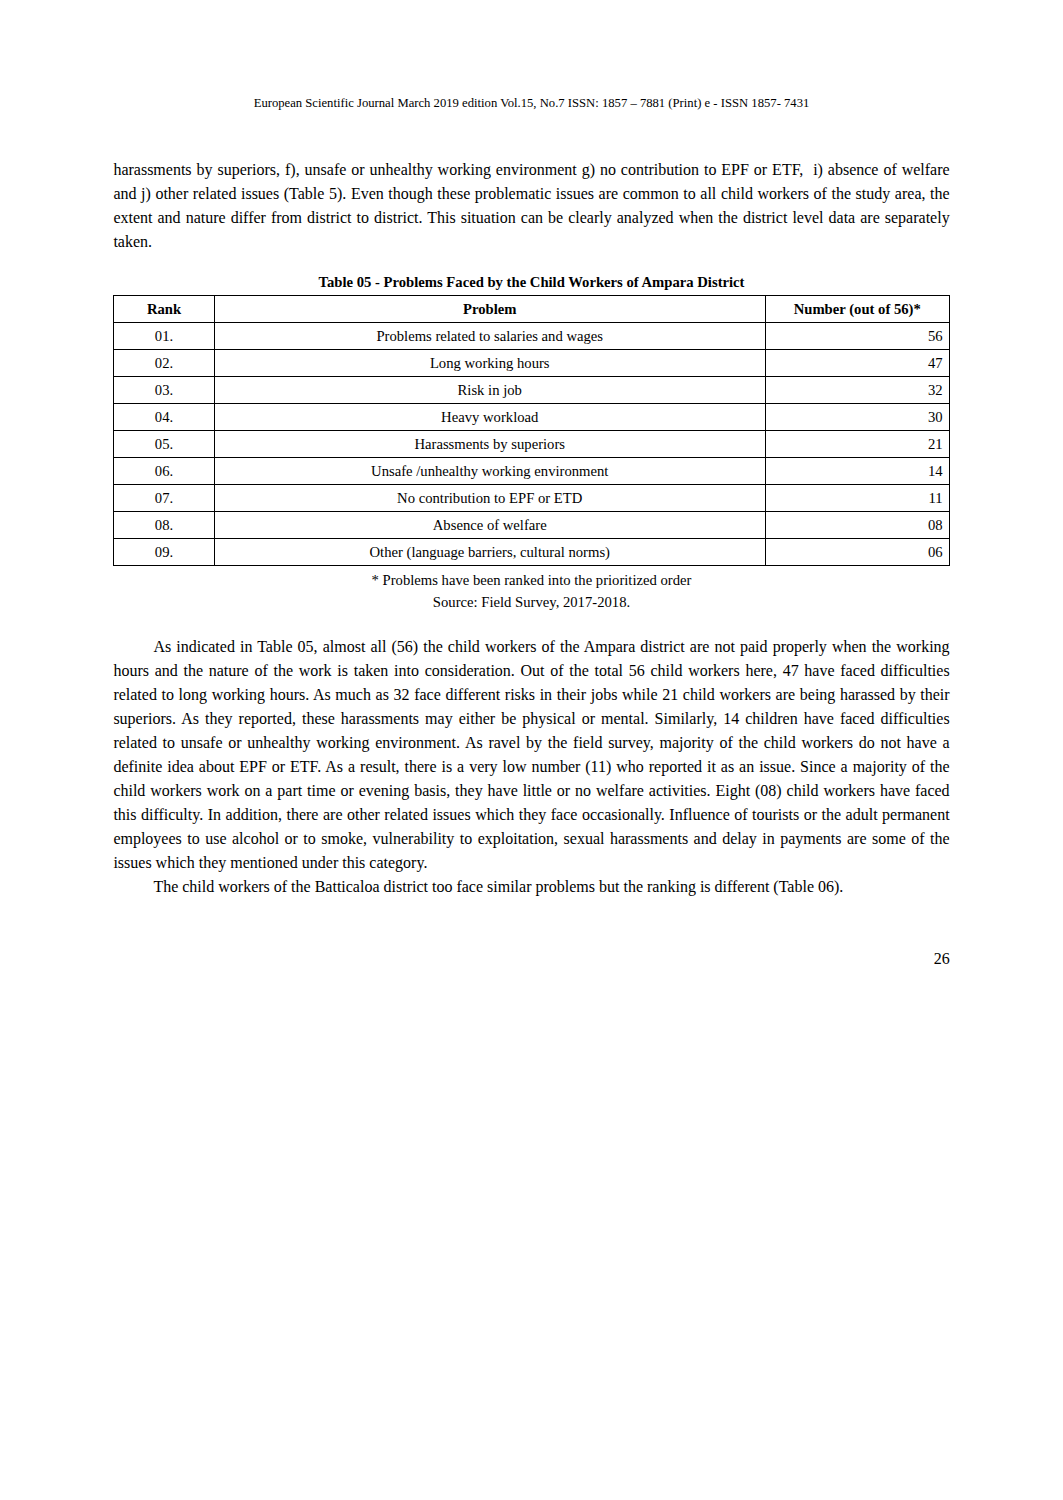European Scientific Journal March 2019 edition Vol.15, No.7 ISSN: 1857 – 7881 (Print) e - ISSN 1857- 7431
harassments by superiors, f), unsafe or unhealthy working environment g) no contribution to EPF or ETF, i) absence of welfare and j) other related issues (Table 5). Even though these problematic issues are common to all child workers of the study area, the extent and nature differ from district to district. This situation can be clearly analyzed when the district level data are separately taken.
Table 05 - Problems Faced by the Child Workers of Ampara District
| Rank | Problem | Number (out of 56)* |
| --- | --- | --- |
| 01. | Problems related to salaries and wages | 56 |
| 02. | Long working hours | 47 |
| 03. | Risk in job | 32 |
| 04. | Heavy workload | 30 |
| 05. | Harassments by superiors | 21 |
| 06. | Unsafe /unhealthy working environment | 14 |
| 07. | No contribution to EPF or ETD | 11 |
| 08. | Absence of welfare | 08 |
| 09. | Other (language barriers, cultural norms) | 06 |
* Problems have been ranked into the prioritized order
Source: Field Survey, 2017-2018.
As indicated in Table 05, almost all (56) the child workers of the Ampara district are not paid properly when the working hours and the nature of the work is taken into consideration. Out of the total 56 child workers here, 47 have faced difficulties related to long working hours. As much as 32 face different risks in their jobs while 21 child workers are being harassed by their superiors. As they reported, these harassments may either be physical or mental. Similarly, 14 children have faced difficulties related to unsafe or unhealthy working environment. As ravel by the field survey, majority of the child workers do not have a definite idea about EPF or ETF. As a result, there is a very low number (11) who reported it as an issue. Since a majority of the child workers work on a part time or evening basis, they have little or no welfare activities. Eight (08) child workers have faced this difficulty. In addition, there are other related issues which they face occasionally. Influence of tourists or the adult permanent employees to use alcohol or to smoke, vulnerability to exploitation, sexual harassments and delay in payments are some of the issues which they mentioned under this category.
The child workers of the Batticaloa district too face similar problems but the ranking is different (Table 06).
26